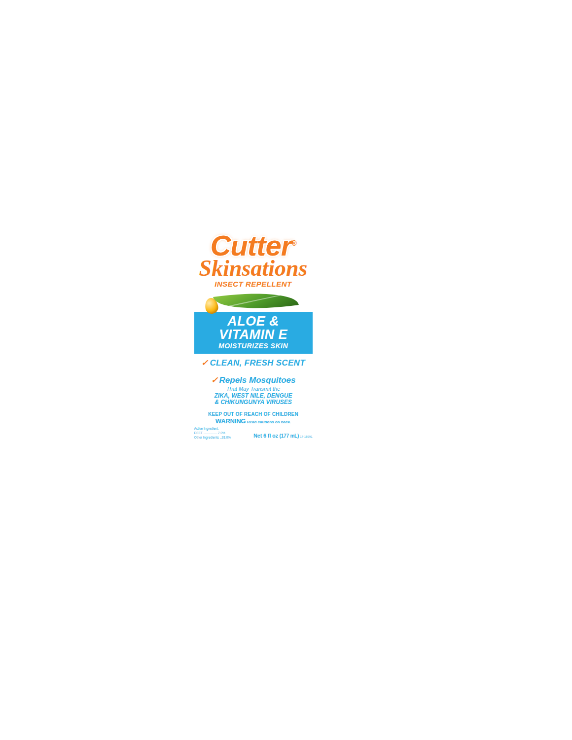Cutter®
Skinsations
Insect Repellent
ALOE &
VITAMIN E
MOISTURIZES SKIN
✓CLEAN, FRESH SCENT
✓Repels Mosquitoes
That May Transmit the
ZIKA, WEST NILE, DENGUE
& CHIKUNGUNYA VIRUSES
KEEP OUT OF REACH OF CHILDREN
WARNING Read cautions on back.
Active Ingredient:
DEET ..................... 7.0%
Other Ingredients ... 93.0%
Net 6 fl oz (177 mL) 17-15991